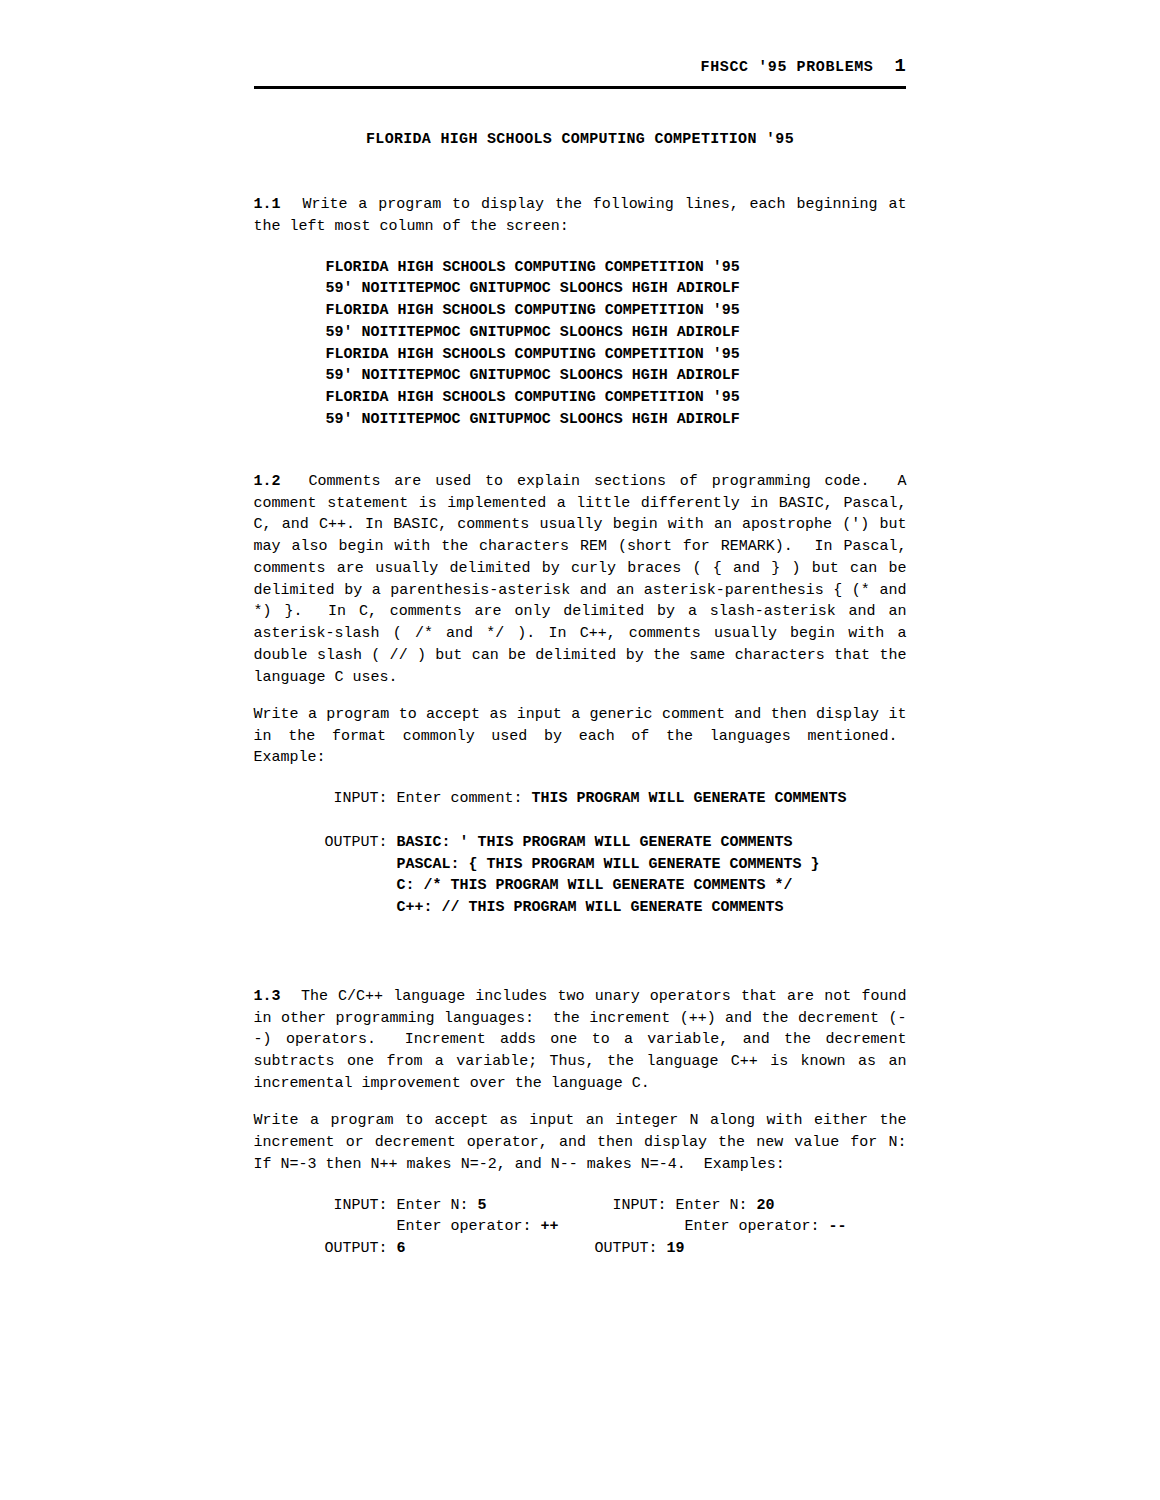FHSCC '95 PROBLEMS1
FLORIDA HIGH SCHOOLS COMPUTING COMPETITION '95
1.1 Write a program to display the following lines, each beginning at the left most column of the screen:
FLORIDA HIGH SCHOOLS COMPUTING COMPETITION '95
59' NOITITEPMOC GNITUPMOC SLOOHCS HGIH ADIROLF
FLORIDA HIGH SCHOOLS COMPUTING COMPETITION '95
59' NOITITEPMOC GNITUPMOC SLOOHCS HGIH ADIROLF
FLORIDA HIGH SCHOOLS COMPUTING COMPETITION '95
59' NOITITEPMOC GNITUPMOC SLOOHCS HGIH ADIROLF
FLORIDA HIGH SCHOOLS COMPUTING COMPETITION '95
59' NOITITEPMOC GNITUPMOC SLOOHCS HGIH ADIROLF
1.2 Comments are used to explain sections of programming code. A comment statement is implemented a little differently in BASIC, Pascal, C, and C++. In BASIC, comments usually begin with an apostrophe (') but may also begin with the characters REM (short for REMARK). In Pascal, comments are usually delimited by curly braces ( { and } ) but can be delimited by a parenthesis-asterisk and an asterisk-parenthesis { (* and *) }. In C, comments are only delimited by a slash-asterisk and an asterisk-slash ( /* and */ ). In C++, comments usually begin with a double slash ( // ) but can be delimited by the same characters that the language C uses.
Write a program to accept as input a generic comment and then display it in the format commonly used by each of the languages mentioned. Example:
   INPUT: Enter comment: THIS PROGRAM WILL GENERATE COMMENTS

  OUTPUT: BASIC: ' THIS PROGRAM WILL GENERATE COMMENTS
          PASCAL: { THIS PROGRAM WILL GENERATE COMMENTS }
          C: /* THIS PROGRAM WILL GENERATE COMMENTS */
          C++: // THIS PROGRAM WILL GENERATE COMMENTS
1.3 The C/C++ language includes two unary operators that are not found in other programming languages: the increment (++) and the decrement (--) operators. Increment adds one to a variable, and the decrement subtracts one from a variable; Thus, the language C++ is known as an incremental improvement over the language C.
Write a program to accept as input an integer N along with either the increment or decrement operator, and then display the new value for N: If N=-3 then N++ makes N=-2, and N-- makes N=-4. Examples:
   INPUT: Enter N: 5              INPUT: Enter N: 20
          Enter operator: ++              Enter operator: --
  OUTPUT: 6                     OUTPUT: 19